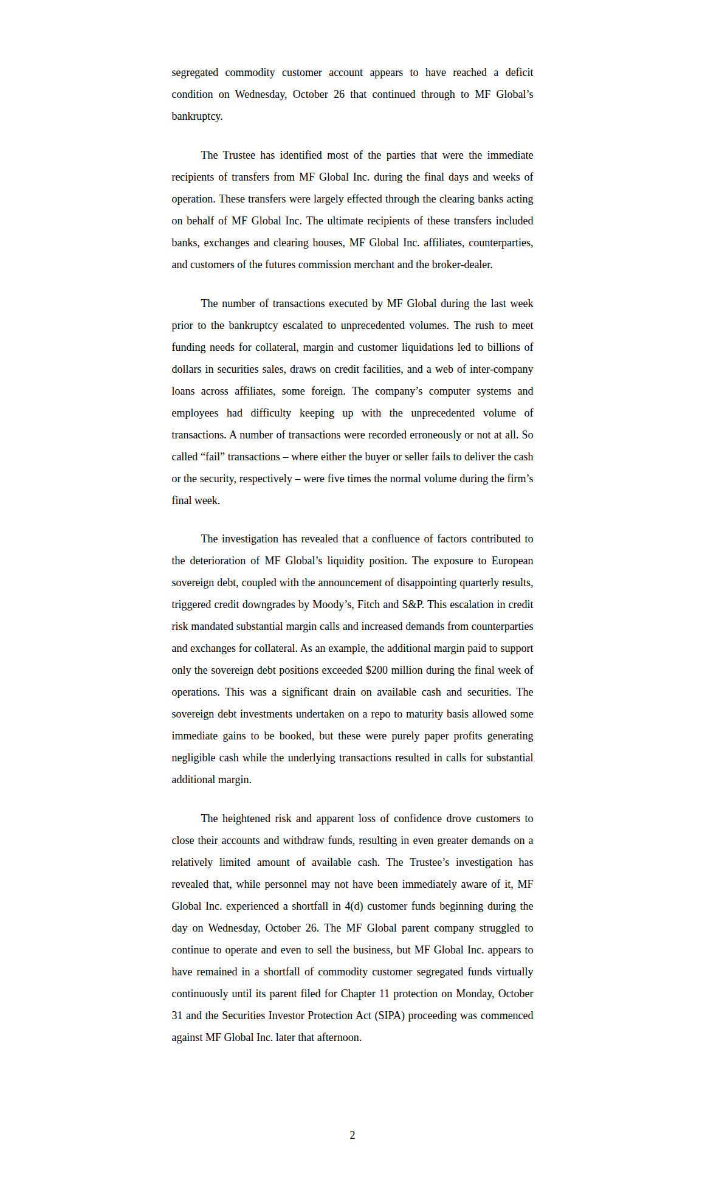segregated commodity customer account appears to have reached a deficit condition on Wednesday, October 26 that continued through to MF Global’s bankruptcy.
The Trustee has identified most of the parties that were the immediate recipients of transfers from MF Global Inc. during the final days and weeks of operation. These transfers were largely effected through the clearing banks acting on behalf of MF Global Inc. The ultimate recipients of these transfers included banks, exchanges and clearing houses, MF Global Inc. affiliates, counterparties, and customers of the futures commission merchant and the broker-dealer.
The number of transactions executed by MF Global during the last week prior to the bankruptcy escalated to unprecedented volumes. The rush to meet funding needs for collateral, margin and customer liquidations led to billions of dollars in securities sales, draws on credit facilities, and a web of inter-company loans across affiliates, some foreign. The company’s computer systems and employees had difficulty keeping up with the unprecedented volume of transactions. A number of transactions were recorded erroneously or not at all. So called “fail” transactions – where either the buyer or seller fails to deliver the cash or the security, respectively – were five times the normal volume during the firm’s final week.
The investigation has revealed that a confluence of factors contributed to the deterioration of MF Global’s liquidity position. The exposure to European sovereign debt, coupled with the announcement of disappointing quarterly results, triggered credit downgrades by Moody’s, Fitch and S&P. This escalation in credit risk mandated substantial margin calls and increased demands from counterparties and exchanges for collateral. As an example, the additional margin paid to support only the sovereign debt positions exceeded $200 million during the final week of operations. This was a significant drain on available cash and securities. The sovereign debt investments undertaken on a repo to maturity basis allowed some immediate gains to be booked, but these were purely paper profits generating negligible cash while the underlying transactions resulted in calls for substantial additional margin.
The heightened risk and apparent loss of confidence drove customers to close their accounts and withdraw funds, resulting in even greater demands on a relatively limited amount of available cash. The Trustee’s investigation has revealed that, while personnel may not have been immediately aware of it, MF Global Inc. experienced a shortfall in 4(d) customer funds beginning during the day on Wednesday, October 26. The MF Global parent company struggled to continue to operate and even to sell the business, but MF Global Inc. appears to have remained in a shortfall of commodity customer segregated funds virtually continuously until its parent filed for Chapter 11 protection on Monday, October 31 and the Securities Investor Protection Act (SIPA) proceeding was commenced against MF Global Inc. later that afternoon.
2